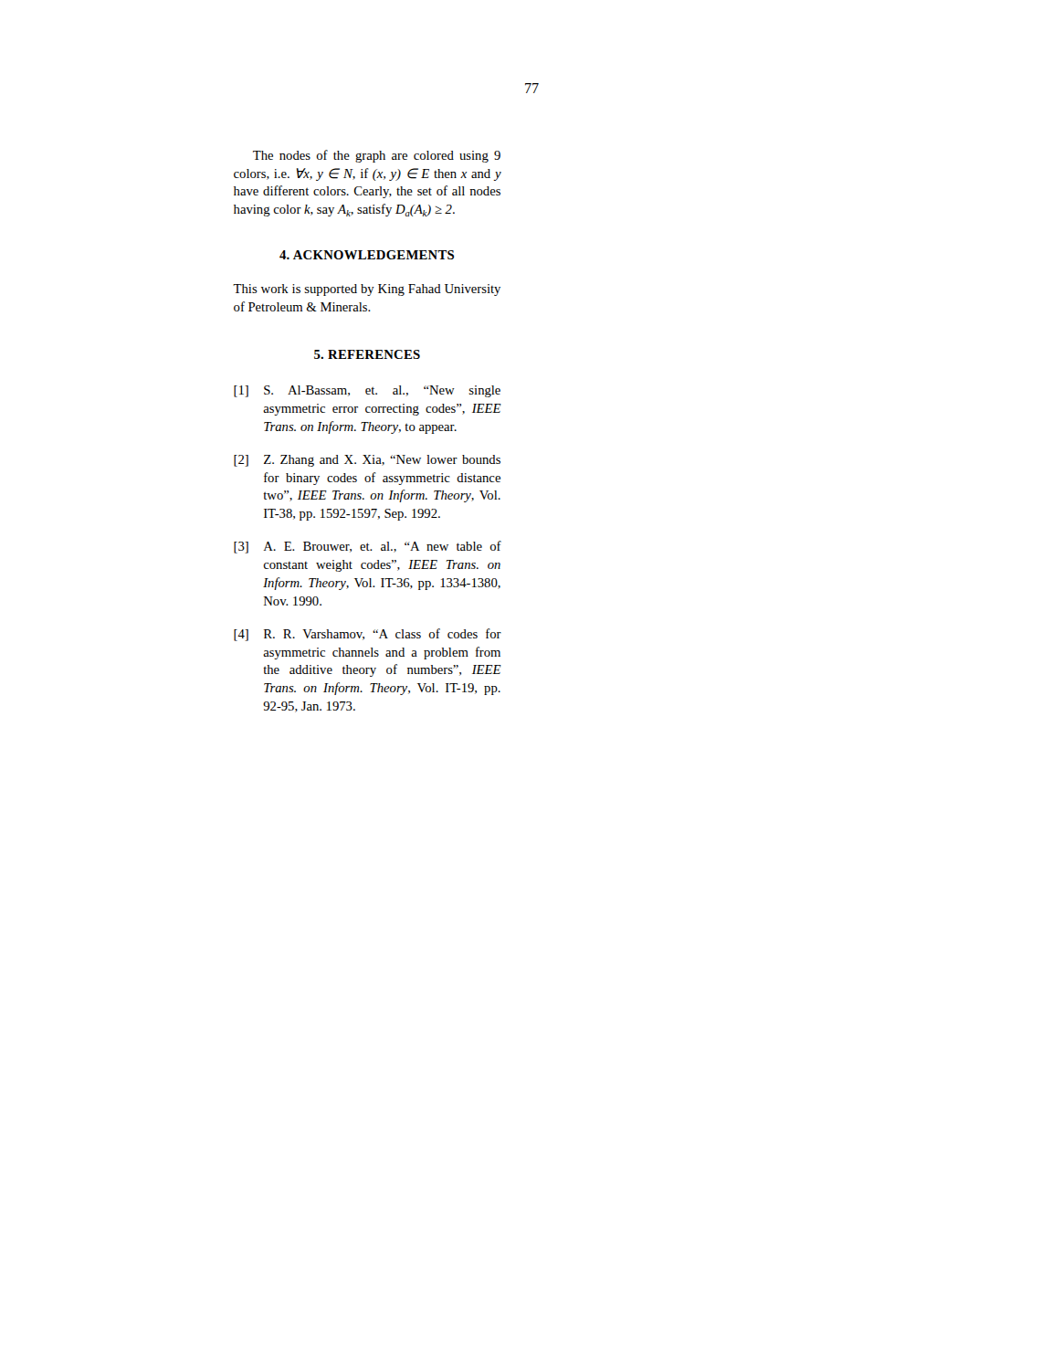77
The nodes of the graph are colored using 9 colors, i.e. ∀x, y ∈ N, if (x, y) ∈ E then x and y have different colors. Cearly, the set of all nodes having color k, say Ak, satisfy Da(Ak) ≥ 2.
4. ACKNOWLEDGEMENTS
This work is supported by King Fahad University of Petroleum & Minerals.
5. REFERENCES
[1] S. Al-Bassam, et. al., “New single asymmetric error correcting codes”, IEEE Trans. on Inform. Theory, to appear.
[2] Z. Zhang and X. Xia, “New lower bounds for binary codes of assymmetric distance two”, IEEE Trans. on Inform. Theory, Vol. IT-38, pp. 1592-1597, Sep. 1992.
[3] A. E. Brouwer, et. al., “A new table of constant weight codes”, IEEE Trans. on Inform. Theory, Vol. IT-36, pp. 1334-1380, Nov. 1990.
[4] R. R. Varshamov, “A class of codes for asymmetric channels and a problem from the additive theory of numbers”, IEEE Trans. on Inform. Theory, Vol. IT-19, pp. 92-95, Jan. 1973.